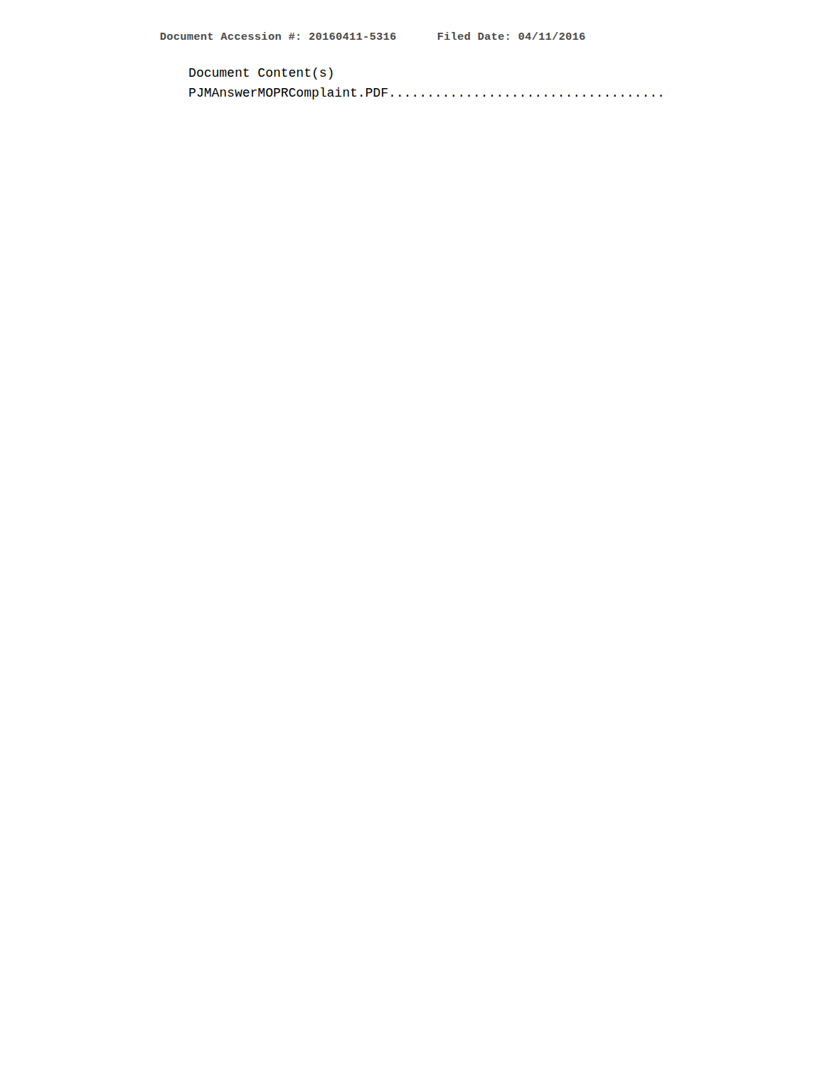Document Accession #: 20160411-5316 Filed Date: 04/11/2016
Document Content(s)
PJMAnswerMOPRComplaint.PDF...............................................1